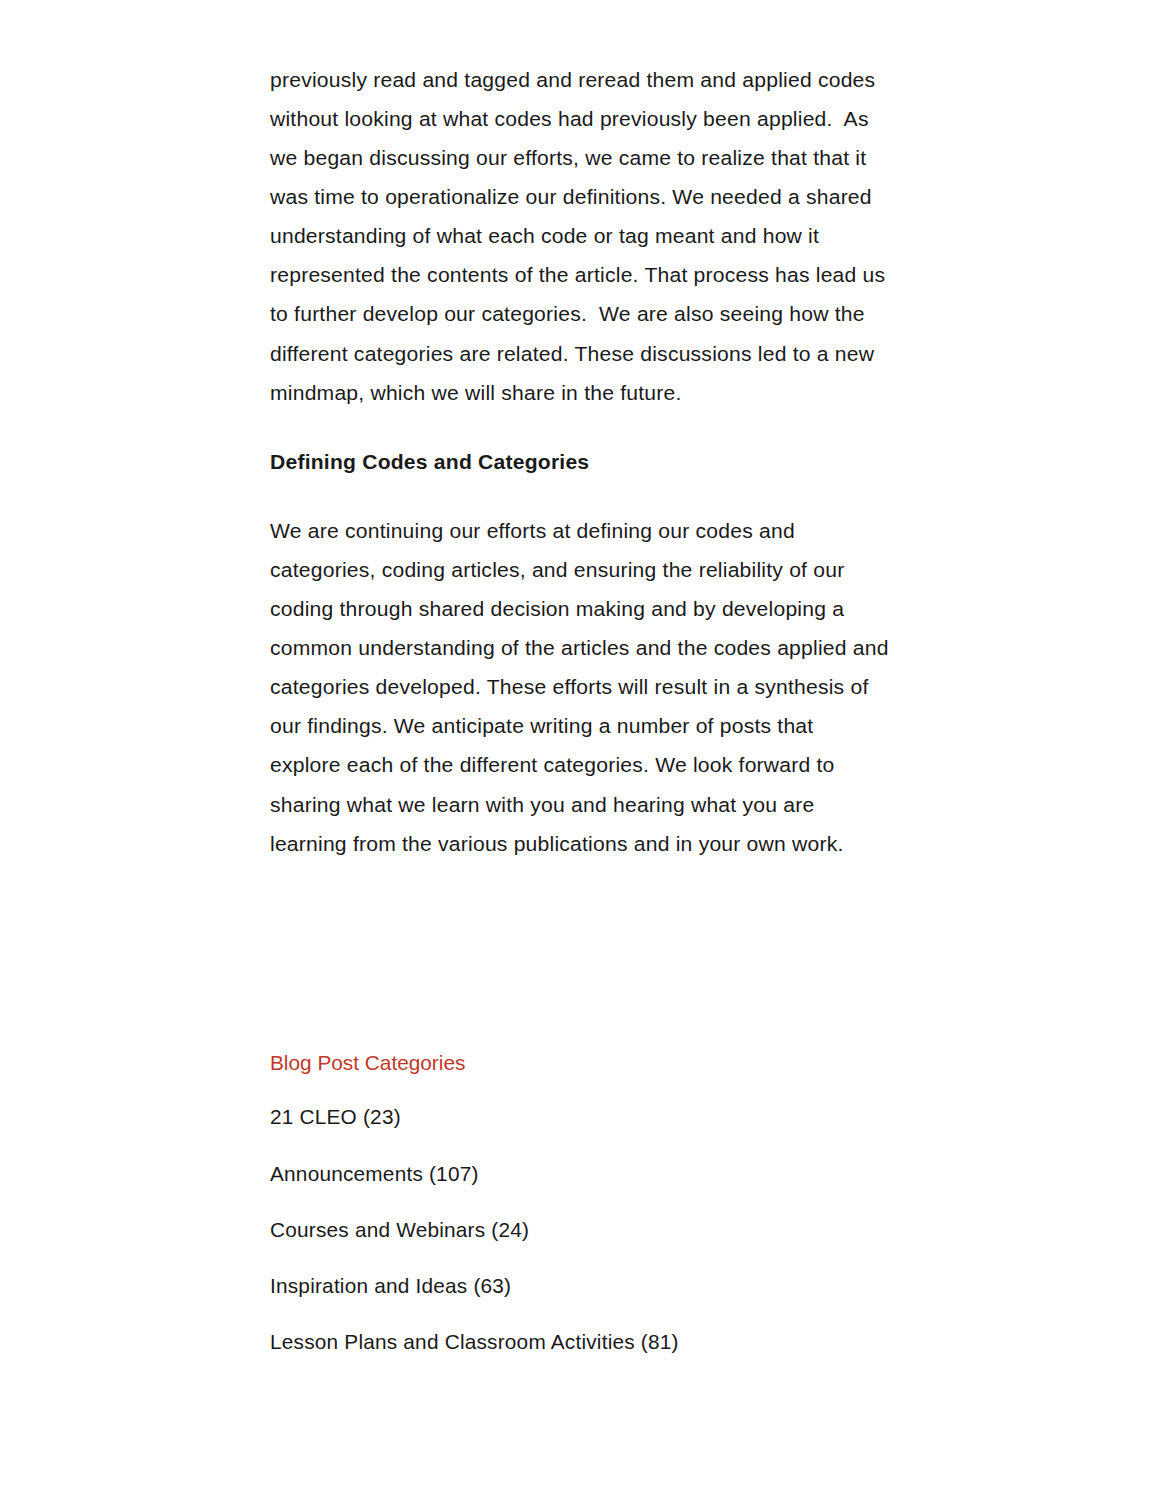previously read and tagged and reread them and applied codes without looking at what codes had previously been applied. As we began discussing our efforts, we came to realize that that it was time to operationalize our definitions. We needed a shared understanding of what each code or tag meant and how it represented the contents of the article. That process has lead us to further develop our categories. We are also seeing how the different categories are related. These discussions led to a new mindmap, which we will share in the future.
Defining Codes and Categories
We are continuing our efforts at defining our codes and categories, coding articles, and ensuring the reliability of our coding through shared decision making and by developing a common understanding of the articles and the codes applied and categories developed. These efforts will result in a synthesis of our findings. We anticipate writing a number of posts that explore each of the different categories. We look forward to sharing what we learn with you and hearing what you are learning from the various publications and in your own work.
Blog Post Categories
21 CLEO (23)
Announcements (107)
Courses and Webinars (24)
Inspiration and Ideas (63)
Lesson Plans and Classroom Activities (81)